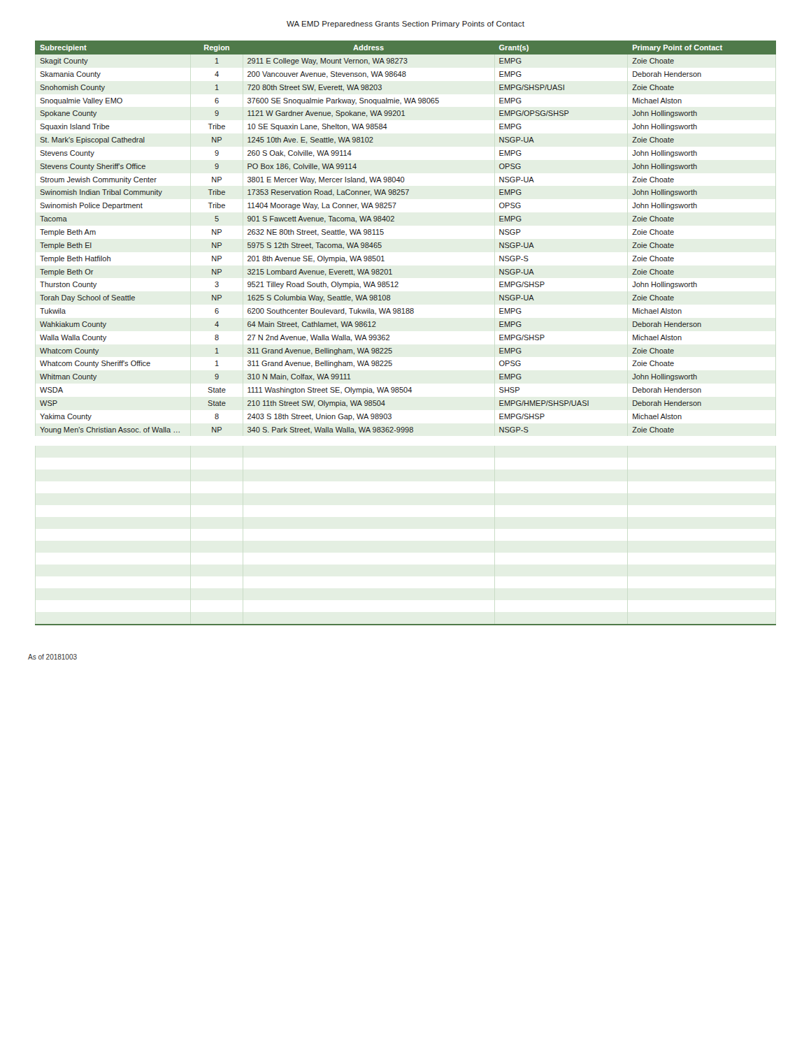WA EMD Preparedness Grants Section Primary Points of Contact
| Subrecipient | Region | Address | Grant(s) | Primary Point of Contact |
| --- | --- | --- | --- | --- |
| Skagit County | 1 | 2911 E College Way, Mount Vernon, WA 98273 | EMPG | Zoie Choate |
| Skamania County | 4 | 200 Vancouver Avenue, Stevenson, WA 98648 | EMPG | Deborah Henderson |
| Snohomish County | 1 | 720 80th Street SW, Everett, WA 98203 | EMPG/SHSP/UASI | Zoie Choate |
| Snoqualmie Valley EMO | 6 | 37600 SE Snoqualmie Parkway, Snoqualmie, WA 98065 | EMPG | Michael Alston |
| Spokane County | 9 | 1121 W Gardner Avenue, Spokane, WA 99201 | EMPG/OPSG/SHSP | John Hollingsworth |
| Squaxin Island Tribe | Tribe | 10 SE Squaxin Lane, Shelton, WA 98584 | EMPG | John Hollingsworth |
| St. Mark's Episcopal Cathedral | NP | 1245 10th Ave. E, Seattle, WA 98102 | NSGP-UA | Zoie Choate |
| Stevens County | 9 | 260 S Oak, Colville, WA 99114 | EMPG | John Hollingsworth |
| Stevens County Sheriff's Office | 9 | PO Box 186, Colville, WA 99114 | OPSG | John Hollingsworth |
| Stroum Jewish Community Center | NP | 3801 E Mercer Way, Mercer Island, WA 98040 | NSGP-UA | Zoie Choate |
| Swinomish Indian Tribal Community | Tribe | 17353 Reservation Road, LaConner, WA 98257 | EMPG | John Hollingsworth |
| Swinomish Police Department | Tribe | 11404 Moorage Way, La Conner, WA 98257 | OPSG | John Hollingsworth |
| Tacoma | 5 | 901 S Fawcett Avenue, Tacoma, WA 98402 | EMPG | Zoie Choate |
| Temple Beth Am | NP | 2632 NE 80th Street, Seattle, WA 98115 | NSGP | Zoie Choate |
| Temple Beth El | NP | 5975 S 12th Street, Tacoma, WA 98465 | NSGP-UA | Zoie Choate |
| Temple Beth Hatfiloh | NP | 201 8th Avenue SE, Olympia, WA 98501 | NSGP-S | Zoie Choate |
| Temple Beth Or | NP | 3215 Lombard Avenue, Everett, WA 98201 | NSGP-UA | Zoie Choate |
| Thurston County | 3 | 9521 Tilley Road South, Olympia, WA 98512 | EMPG/SHSP | John Hollingsworth |
| Torah Day School of Seattle | NP | 1625 S Columbia Way, Seattle, WA 98108 | NSGP-UA | Zoie Choate |
| Tukwila | 6 | 6200 Southcenter Boulevard, Tukwila, WA 98188 | EMPG | Michael Alston |
| Wahkiakum County | 4 | 64 Main Street, Cathlamet, WA 98612 | EMPG | Deborah Henderson |
| Walla Walla County | 8 | 27 N 2nd Avenue, Walla Walla, WA 99362 | EMPG/SHSP | Michael Alston |
| Whatcom County | 1 | 311 Grand Avenue, Bellingham, WA 98225 | EMPG | Zoie Choate |
| Whatcom County Sheriff's Office | 1 | 311 Grand Avenue, Bellingham, WA 98225 | OPSG | Zoie Choate |
| Whitman County | 9 | 310 N Main, Colfax, WA 99111 | EMPG | John Hollingsworth |
| WSDA | State | 1111 Washington Street SE, Olympia, WA 98504 | SHSP | Deborah Henderson |
| WSP | State | 210 11th Street SW, Olympia, WA 98504 | EMPG/HMEP/SHSP/UASI | Deborah Henderson |
| Yakima County | 8 | 2403 S 18th Street, Union Gap, WA 98903 | EMPG/SHSP | Michael Alston |
| Young Men's Christian Assoc. of Walla Walla (s | NP | 340 S. Park Street, Walla Walla, WA 98362-9998 | NSGP-S | Zoie Choate |
As of 20181003